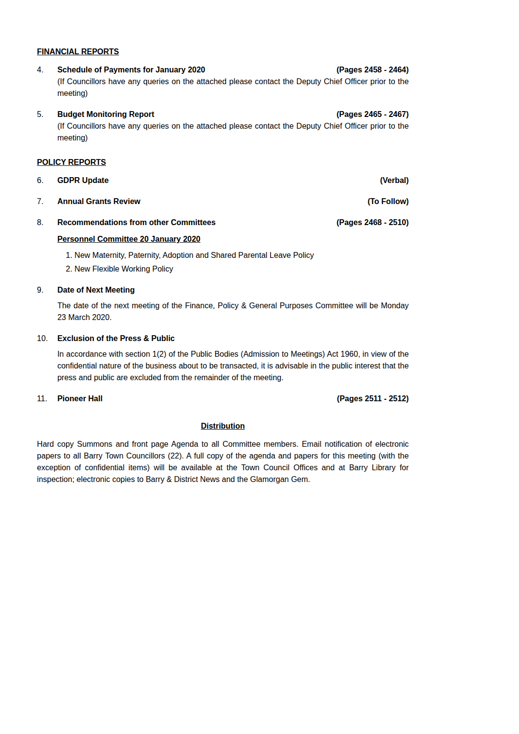FINANCIAL REPORTS
4.
Schedule of Payments for January 2020 (Pages 2458 - 2464)
(If Councillors have any queries on the attached please contact the Deputy Chief Officer prior to the meeting)
5.
Budget Monitoring Report (Pages 2465 - 2467)
(If Councillors have any queries on the attached please contact the Deputy Chief Officer prior to the meeting)
POLICY REPORTS
6.
GDPR Update (Verbal)
7.
Annual Grants Review (To Follow)
8.
Recommendations from other Committees (Pages 2468 - 2510)
Personnel Committee 20 January 2020
New Maternity, Paternity, Adoption and Shared Parental Leave Policy
New Flexible Working Policy
9.
Date of Next Meeting
The date of the next meeting of the Finance, Policy & General Purposes Committee will be Monday 23 March 2020.
10.
Exclusion of the Press & Public
In accordance with section 1(2) of the Public Bodies (Admission to Meetings) Act 1960, in view of the confidential nature of the business about to be transacted, it is advisable in the public interest that the press and public are excluded from the remainder of the meeting.
11.
Pioneer Hall (Pages 2511 - 2512)
Distribution
Hard copy Summons and front page Agenda to all Committee members. Email notification of electronic papers to all Barry Town Councillors (22). A full copy of the agenda and papers for this meeting (with the exception of confidential items) will be available at the Town Council Offices and at Barry Library for inspection; electronic copies to Barry & District News and the Glamorgan Gem.